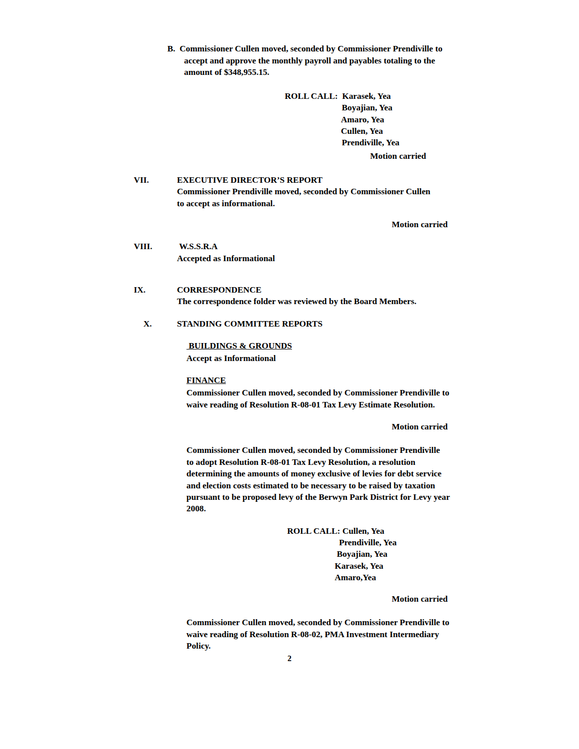B. Commissioner Cullen moved, seconded by Commissioner Prendiville to accept and approve the monthly payroll and payables totaling to the amount of $348,955.15.
ROLL CALL: Karasek, Yea
Boyajian, Yea
Amaro, Yea
Cullen, Yea
Prendiville, Yea
Motion carried
VII.
EXECUTIVE DIRECTOR’S REPORT
Commissioner Prendiville moved, seconded by Commissioner Cullen
to accept as informational.
Motion carried
VIII.
W.S.S.R.A
Accepted as Informational
IX.
CORRESPONDENCE
The correspondence folder was reviewed by the Board Members.
X.
STANDING COMMITTEE REPORTS
BUILDINGS & GROUNDS
Accept as Informational
FINANCE
Commissioner Cullen moved, seconded by Commissioner Prendiville to waive reading of Resolution R-08-01 Tax Levy Estimate Resolution.
Motion carried
Commissioner Cullen moved, seconded by Commissioner Prendiville
to adopt Resolution R-08-01 Tax Levy Resolution, a resolution determining the amounts of money exclusive of levies for debt service and election costs estimated to be necessary to be raised by taxation pursuant to be proposed levy of the Berwyn Park District for Levy year 2008.
ROLL CALL: Cullen, Yea
Prendiville, Yea
Boyajian, Yea
Karasek, Yea
Amaro,Yea
Motion carried
Commissioner Cullen moved, seconded by Commissioner Prendiville to waive reading of Resolution R-08-02, PMA Investment Intermediary Policy.
2